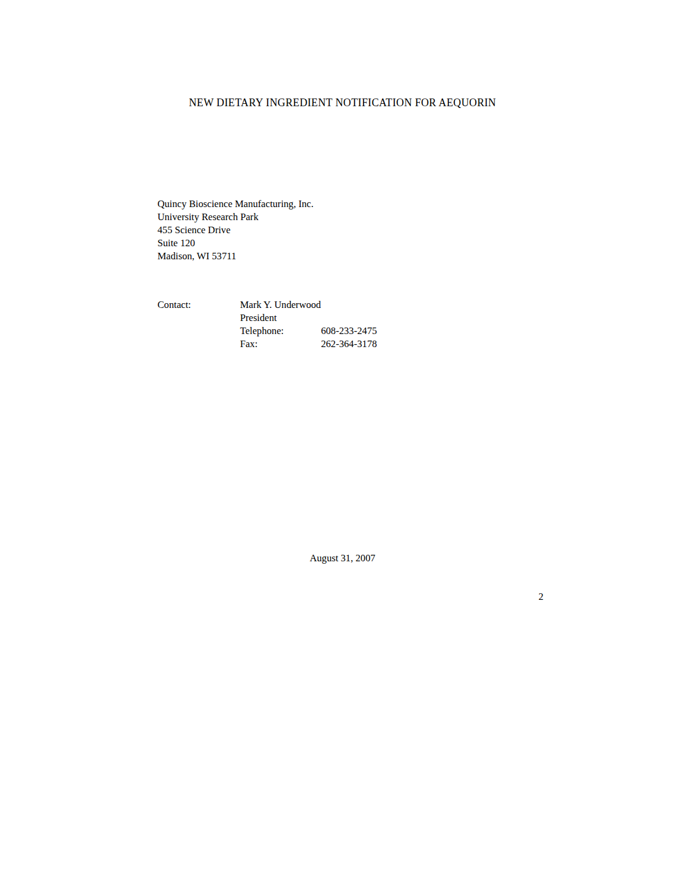NEW DIETARY INGREDIENT NOTIFICATION FOR AEQUORIN
Quincy Bioscience Manufacturing, Inc.
University Research Park
455 Science Drive
Suite 120
Madison, WI 53711
| Contact: | Mark Y. Underwood | |
| | President | |
| | Telephone: | 608-233-2475 |
| | Fax: | 262-364-3178 |
August 31, 2007
2